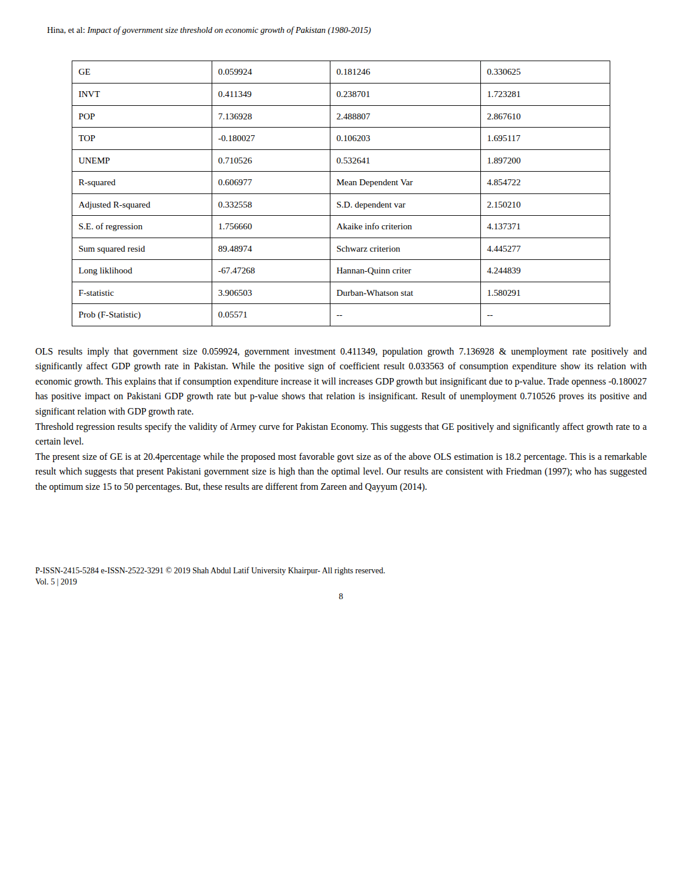Hina, et al: Impact of government size threshold on economic growth of Pakistan (1980-2015)
| GE | 0.059924 | 0.181246 | 0.330625 |
| INVT | 0.411349 | 0.238701 | 1.723281 |
| POP | 7.136928 | 2.488807 | 2.867610 |
| TOP | -0.180027 | 0.106203 | 1.695117 |
| UNEMP | 0.710526 | 0.532641 | 1.897200 |
| R-squared | 0.606977 | Mean Dependent Var | 4.854722 |
| Adjusted R-squared | 0.332558 | S.D. dependent var | 2.150210 |
| S.E. of regression | 1.756660 | Akaike info criterion | 4.137371 |
| Sum squared resid | 89.48974 | Schwarz criterion | 4.445277 |
| Long liklihood | -67.47268 | Hannan-Quinn criter | 4.244839 |
| F-statistic | 3.906503 | Durban-Whatson stat | 1.580291 |
| Prob (F-Statistic) | 0.05571 | -- | -- |
OLS results imply that government size 0.059924, government investment 0.411349, population growth 7.136928 & unemployment rate positively and significantly affect GDP growth rate in Pakistan. While the positive sign of coefficient result 0.033563 of consumption expenditure show its relation with economic growth. This explains that if consumption expenditure increase it will increases GDP growth but insignificant due to p-value. Trade openness -0.180027 has positive impact on Pakistani GDP growth rate but p-value shows that relation is insignificant. Result of unemployment 0.710526 proves its positive and significant relation with GDP growth rate.
Threshold regression results specify the validity of Armey curve for Pakistan Economy. This suggests that GE positively and significantly affect growth rate to a certain level.
The present size of GE is at 20.4percentage while the proposed most favorable govt size as of the above OLS estimation is 18.2 percentage. This is a remarkable result which suggests that present Pakistani government size is high than the optimal level. Our results are consistent with Friedman (1997); who has suggested the optimum size 15 to 50 percentages. But, these results are different from Zareen and Qayyum (2014).
P-ISSN-2415-5284 e-ISSN-2522-3291 © 2019 Shah Abdul Latif University Khairpur- All rights reserved.
Vol. 5 | 2019
8